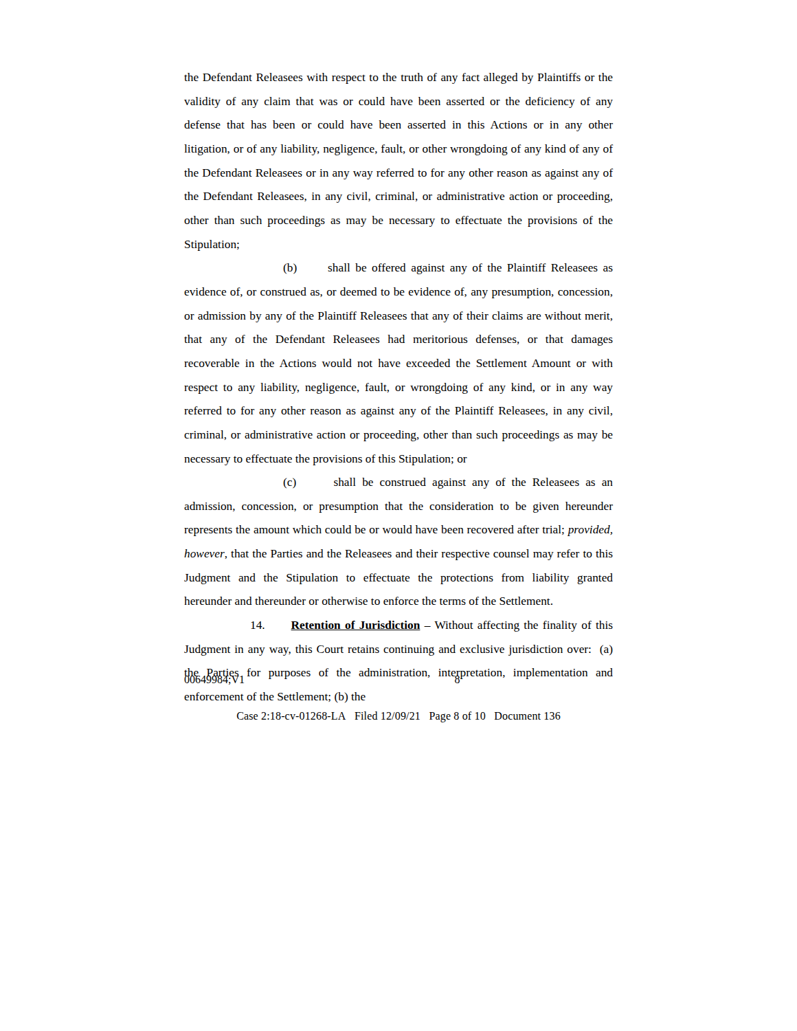the Defendant Releasees with respect to the truth of any fact alleged by Plaintiffs or the validity of any claim that was or could have been asserted or the deficiency of any defense that has been or could have been asserted in this Actions or in any other litigation, or of any liability, negligence, fault, or other wrongdoing of any kind of any of the Defendant Releasees or in any way referred to for any other reason as against any of the Defendant Releasees, in any civil, criminal, or administrative action or proceeding, other than such proceedings as may be necessary to effectuate the provisions of the Stipulation;
(b) shall be offered against any of the Plaintiff Releasees as evidence of, or construed as, or deemed to be evidence of, any presumption, concession, or admission by any of the Plaintiff Releasees that any of their claims are without merit, that any of the Defendant Releasees had meritorious defenses, or that damages recoverable in the Actions would not have exceeded the Settlement Amount or with respect to any liability, negligence, fault, or wrongdoing of any kind, or in any way referred to for any other reason as against any of the Plaintiff Releasees, in any civil, criminal, or administrative action or proceeding, other than such proceedings as may be necessary to effectuate the provisions of this Stipulation; or
(c) shall be construed against any of the Releasees as an admission, concession, or presumption that the consideration to be given hereunder represents the amount which could be or would have been recovered after trial; provided, however, that the Parties and the Releasees and their respective counsel may refer to this Judgment and the Stipulation to effectuate the protections from liability granted hereunder and thereunder or otherwise to enforce the terms of the Settlement.
14. Retention of Jurisdiction – Without affecting the finality of this Judgment in any way, this Court retains continuing and exclusive jurisdiction over: (a) the Parties for purposes of the administration, interpretation, implementation and enforcement of the Settlement; (b) the
00649984;V1 8
Case 2:18-cv-01268-LA Filed 12/09/21 Page 8 of 10 Document 136